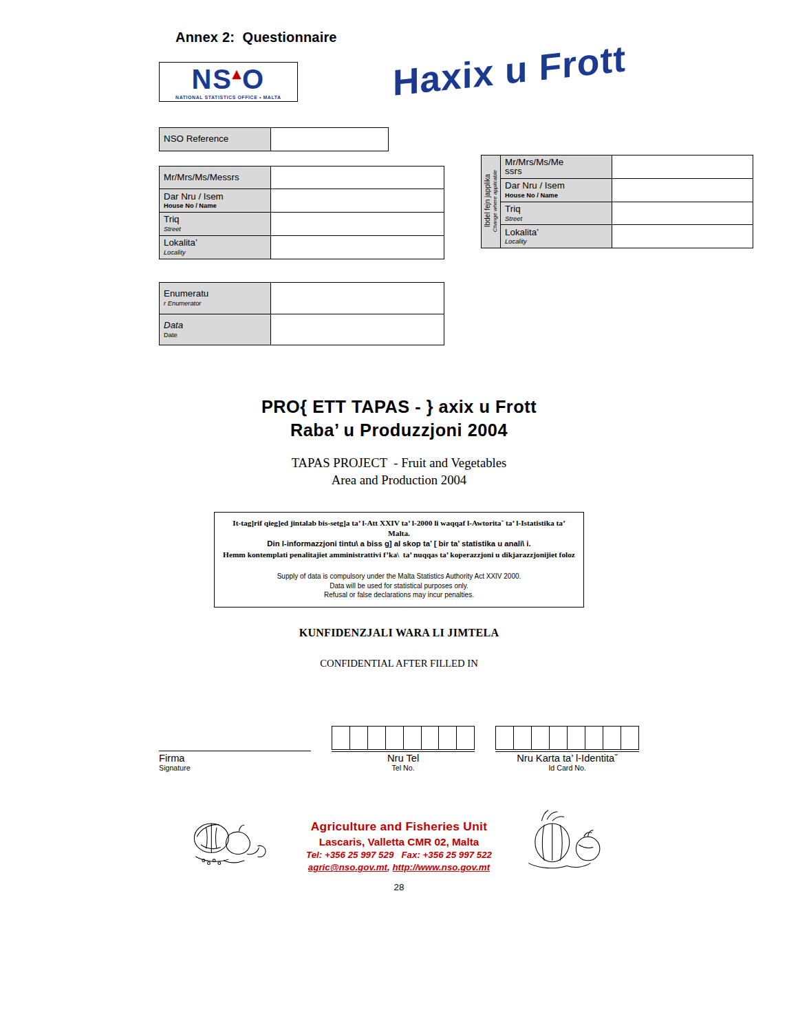Annex 2: Questionnaire
NS▴O
NATIONAL STATISTICS OFFICE • MALTA
Haxix u Frott
| NSO Reference | |
| Mr/Mrs/Ms/Messrs | |
| Dar Nru / Isem House No / Name | |
| Triq Street | |
| Lokalita’ Locality | |
| Enumeratu r Enumerator | |
| Data Date | |
| Ibdel fejn japplika Change where applicable | Mr/Mrs/Ms/Me ssrs | |
| Dar Nru / Isem House No / Name | |
| Triq Street | |
| Lokalita’ Locality | |
PRO{ ETT TAPAS - } axix u Frott
Raba’ u Produzzjoni 2004
TAPAS PROJECT - Fruit and Vegetables
Area and Production 2004
It-tag]rif qieg]ed jintalab bis-setg]a ta’ l-Att XXIV ta’ l-2000 li waqqaf l-Awtoritaˇ ta’ l-Istatistika ta’ Malta.
Din l-informazzjoni tintu\ a biss g] al skop ta’ [ bir ta’ statistika u anali\ i.
Hemm kontemplati penalitajiet amministrattivi f’ka\ ta’ nuqqas ta’ koperazzjoni u dikjarazzjonijiet foloz
Supply of data is compulsory under the Malta Statistics Authority Act XXIV 2000.
Data will be used for statistical purposes only.
Refusal or false declarations may incur penalties.
KUNFIDENZJALI WARA LI JIMTELA
CONFIDENTIAL AFTER FILLED IN
Firma
Signature
Nru Tel
Tel No.
Nru Karta ta’ l-Identitaˇ
Id Card No.
Agriculture and Fisheries Unit
Lascaris, Valletta CMR 02, Malta
Tel: +356 25 997 529 Fax: +356 25 997 522
agric@nso.gov.mt, http://www.nso.gov.mt
28